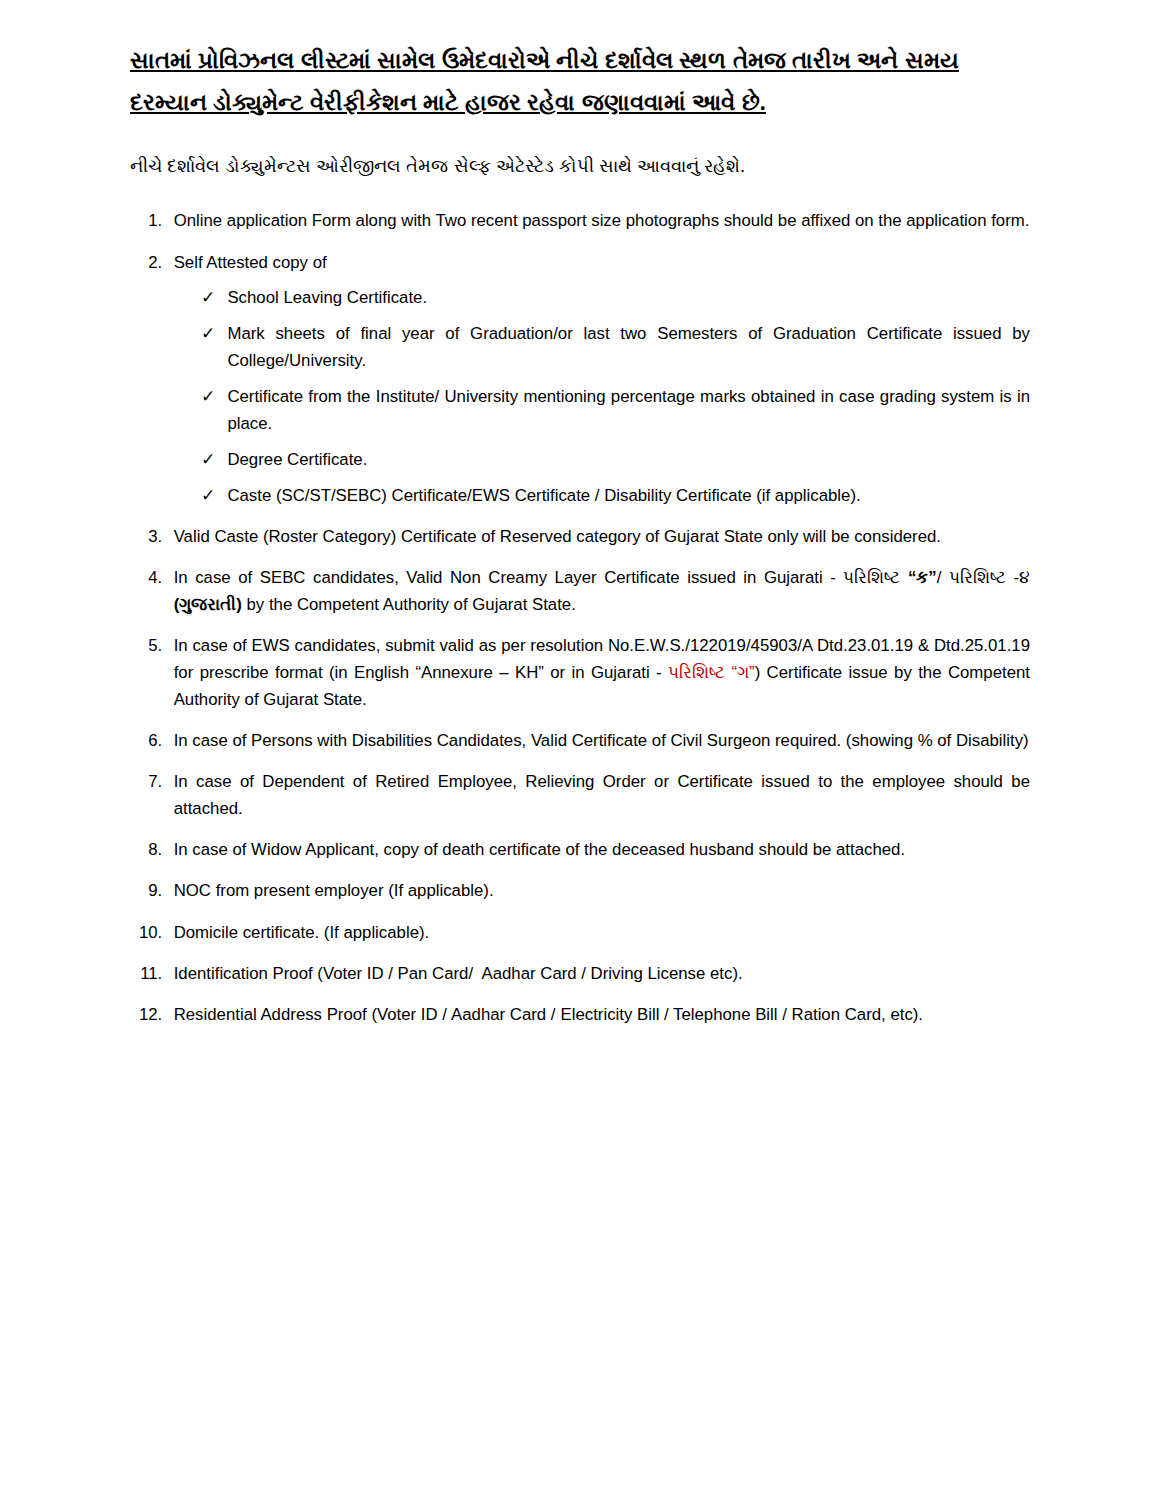સાતમાં પ્રોવિઝનલ લીસ્ટમાં સામેલ ઉમેદવારોએ નીચે દર્શાવેલ સ્થળ તેમજ તારીખ અને સમય દરમ્યાન ડોક્યુમેન્ટ વેરીફીકેશન માટે હાજર રહેવા જણાવવામાં આવે છે.
નીચે દર્શાવેલ ડોક્યુમેન્ટસ ઓરીજીનલ તેમજ સેલ્ફ એટેસ્ટેડ કોપી સાથે આવવાનું રહેશે.
Online application Form along with Two recent passport size photographs should be affixed on the application form.
Self Attested copy of
School Leaving Certificate.
Mark sheets of final year of Graduation/or last two Semesters of Graduation Certificate issued by College/University.
Certificate from the Institute/ University mentioning percentage marks obtained in case grading system is in place.
Degree Certificate.
Caste (SC/ST/SEBC) Certificate/EWS Certificate / Disability Certificate (if applicable).
Valid Caste (Roster Category) Certificate of Reserved category of Gujarat State only will be considered.
In case of SEBC candidates, Valid Non Creamy Layer Certificate issued in Gujarati - પરિશિષ્ટ “ક”/ પરિશિષ્ટ -૪ (ગુજરાતી) by the Competent Authority of Gujarat State.
In case of EWS candidates, submit valid as per resolution No.E.W.S./122019/45903/A Dtd.23.01.19 & Dtd.25.01.19 for prescribe format (in English “Annexure – KH” or in Gujarati - પરિશિષ્ટ “ગ”) Certificate issue by the Competent Authority of Gujarat State.
In case of Persons with Disabilities Candidates, Valid Certificate of Civil Surgeon required. (showing % of Disability)
In case of Dependent of Retired Employee, Relieving Order or Certificate issued to the employee should be attached.
In case of Widow Applicant, copy of death certificate of the deceased husband should be attached.
NOC from present employer (If applicable).
Domicile certificate. (If applicable).
Identification Proof (Voter ID / Pan Card/ Aadhar Card / Driving License etc).
Residential Address Proof (Voter ID / Aadhar Card / Electricity Bill / Telephone Bill / Ration Card, etc).